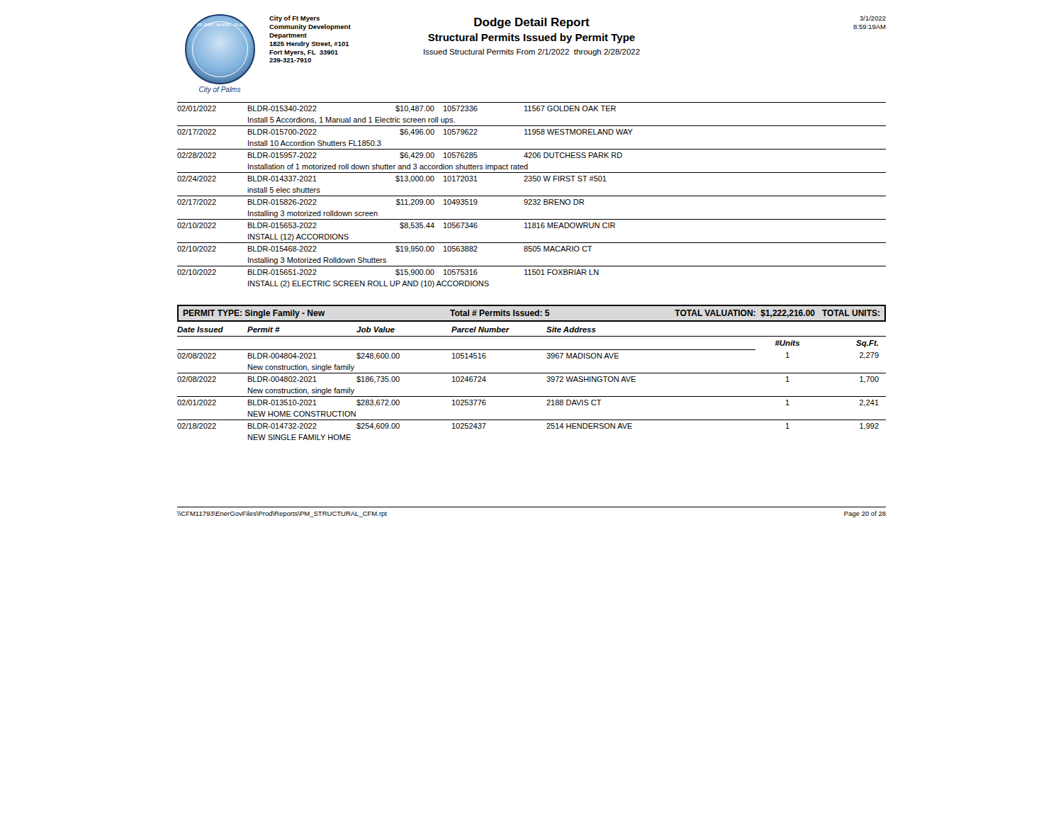CITY OF FORT MYERS FLORIDA
City of Palms
City of Ft Myers
Community Development
Department
1825 Hendry Street, #101
Fort Myers, FL 33901
239-321-7910
3/1/2022
8:59:19AM
Dodge Detail Report
Structural Permits Issued by Permit Type
Issued Structural Permits From 2/1/2022 through 2/28/2022
| 02/01/2022 | BLDR-015340-2022 | $10,487.00 | 10572336 | 11567 GOLDEN OAK TER |
| | Install 5 Accordions, 1 Manual and 1 Electric screen roll ups. |
| 02/17/2022 | BLDR-015700-2022 | $6,496.00 | 10579622 | 11958 WESTMORELAND WAY |
| | Install 10 Accordion Shutters FL1850.3 |
| 02/28/2022 | BLDR-015957-2022 | $6,429.00 | 10576285 | 4206 DUTCHESS PARK RD |
| | Installation of 1 motorized roll down shutter and 3 accordion shutters impact rated |
| 02/24/2022 | BLDR-014337-2021 | $13,000.00 | 10172031 | 2350 W FIRST ST #501 |
| | install 5 elec shutters |
| 02/17/2022 | BLDR-015826-2022 | $11,209.00 | 10493519 | 9232 BRENO DR |
| | Installing 3 motorized rolldown screen |
| 02/10/2022 | BLDR-015653-2022 | $8,535.44 | 10567346 | 11816 MEADOWRUN CIR |
| | INSTALL (12) ACCORDIONS |
| 02/10/2022 | BLDR-015468-2022 | $19,950.00 | 10563882 | 8505 MACARIO CT |
| | Installing 3 Motorized Rolldown Shutters |
| 02/10/2022 | BLDR-015651-2022 | $15,900.00 | 10575316 | 11501 FOXBRIAR LN |
| | INSTALL (2) ELECTRIC SCREEN ROLL UP AND (10) ACCORDIONS |
PERMIT TYPE: Single Family - New Total # Permits Issued: 5 TOTAL VALUATION: $1,222,216.00 TOTAL UNITS:
| Date Issued | Permit # | Job Value | Parcel Number | Site Address | | |
| --- | --- | --- | --- | --- | --- | --- |
| | | | | | #Units | Sq.Ft. |
| 02/08/2022 | BLDR-004804-2021 | $248,600.00 | 10514516 | 3967 MADISON AVE | 1 | 2,279 |
| | New construction, single family |
| 02/08/2022 | BLDR-004802-2021 | $186,735.00 | 10246724 | 3972 WASHINGTON AVE | 1 | 1,700 |
| | New construction, single family |
| 02/01/2022 | BLDR-013510-2021 | $283,672.00 | 10253776 | 2188 DAVIS CT | 1 | 2,241 |
| | NEW HOME CONSTRUCTION |
| 02/18/2022 | BLDR-014732-2022 | $254,609.00 | 10252437 | 2514 HENDERSON AVE | 1 | 1,992 |
| | NEW SINGLE FAMILY HOME |
\\CFM11793\EnerGovFiles\Prod\Reports\PM_STRUCTURAL_CFM.rpt Page 20 of 28